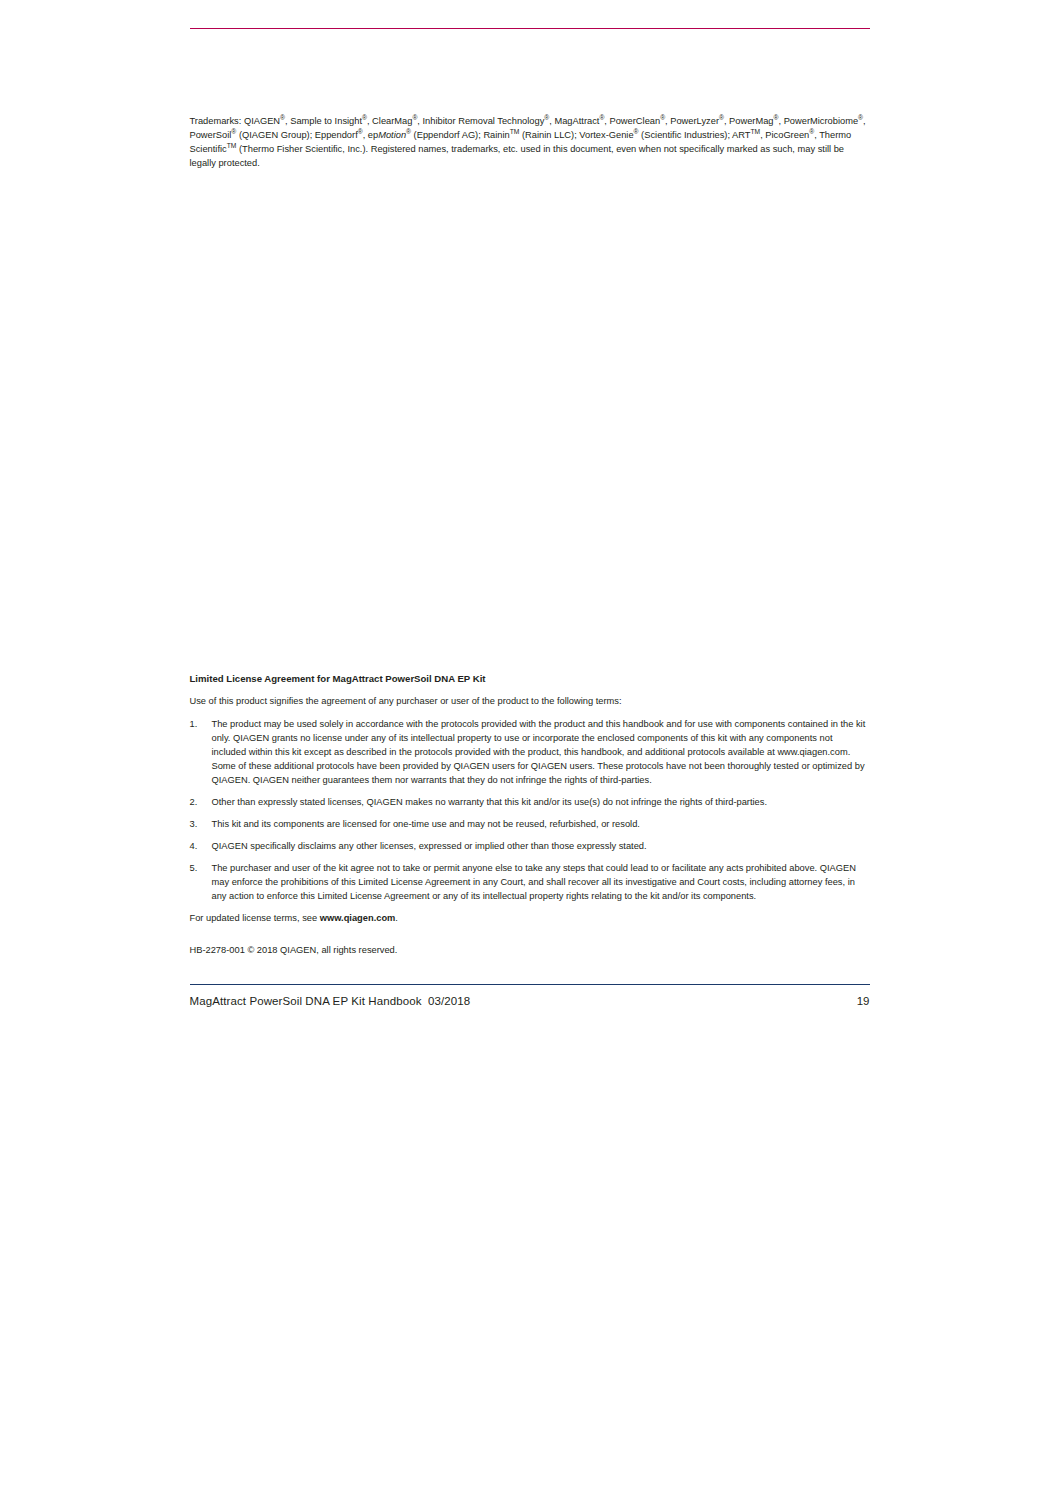Trademarks: QIAGEN®, Sample to Insight®, ClearMag®, Inhibitor Removal Technology®, MagAttract®, PowerClean®, PowerLyzer®, PowerMag®, PowerMicrobiome®, PowerSoil® (QIAGEN Group); Eppendorf®, epMotion® (Eppendorf AG); RaininTM (Rainin LLC); Vortex-Genie® (Scientific Industries); ARTTM, PicoGreen®, Thermo ScientificTM (Thermo Fisher Scientific, Inc.). Registered names, trademarks, etc. used in this document, even when not specifically marked as such, may still be legally protected.
Limited License Agreement for MagAttract PowerSoil DNA EP Kit
Use of this product signifies the agreement of any purchaser or user of the product to the following terms:
The product may be used solely in accordance with the protocols provided with the product and this handbook and for use with components contained in the kit only. QIAGEN grants no license under any of its intellectual property to use or incorporate the enclosed components of this kit with any components not included within this kit except as described in the protocols provided with the product, this handbook, and additional protocols available at www.qiagen.com. Some of these additional protocols have been provided by QIAGEN users for QIAGEN users. These protocols have not been thoroughly tested or optimized by QIAGEN. QIAGEN neither guarantees them nor warrants that they do not infringe the rights of third-parties.
Other than expressly stated licenses, QIAGEN makes no warranty that this kit and/or its use(s) do not infringe the rights of third-parties.
This kit and its components are licensed for one-time use and may not be reused, refurbished, or resold.
QIAGEN specifically disclaims any other licenses, expressed or implied other than those expressly stated.
The purchaser and user of the kit agree not to take or permit anyone else to take any steps that could lead to or facilitate any acts prohibited above. QIAGEN may enforce the prohibitions of this Limited License Agreement in any Court, and shall recover all its investigative and Court costs, including attorney fees, in any action to enforce this Limited License Agreement or any of its intellectual property rights relating to the kit and/or its components.
For updated license terms, see www.qiagen.com.
HB-2278-001 © 2018 QIAGEN, all rights reserved.
MagAttract PowerSoil DNA EP Kit Handbook 03/2018
19